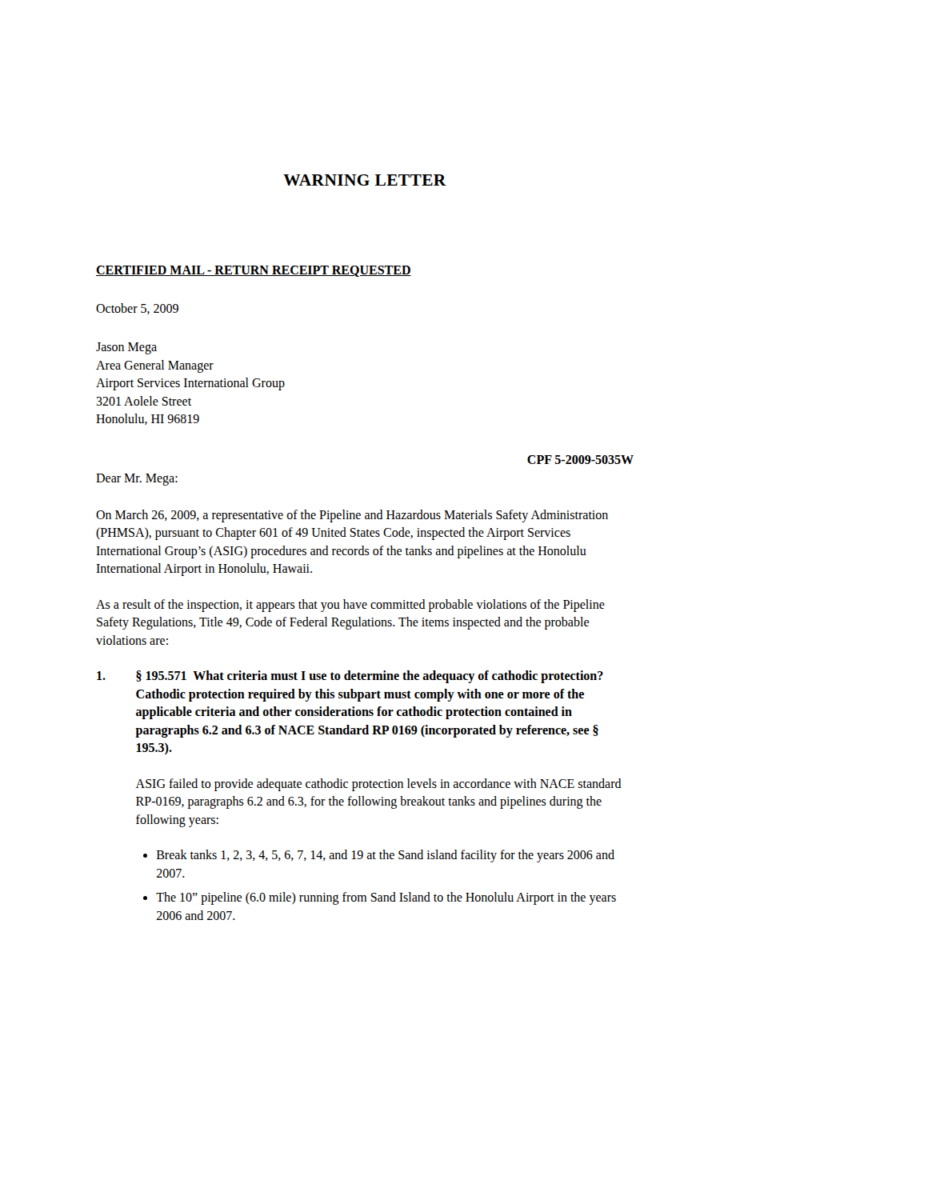WARNING LETTER
CERTIFIED MAIL - RETURN RECEIPT REQUESTED
October 5, 2009
Jason Mega
Area General Manager
Airport Services International Group
3201 Aolele Street
Honolulu, HI 96819
CPF 5-2009-5035W
Dear Mr. Mega:
On March 26, 2009, a representative of the Pipeline and Hazardous Materials Safety Administration (PHMSA), pursuant to Chapter 601 of 49 United States Code, inspected the Airport Services International Group’s (ASIG) procedures and records of the tanks and pipelines at the Honolulu International Airport in Honolulu, Hawaii.
As a result of the inspection, it appears that you have committed probable violations of the Pipeline Safety Regulations, Title 49, Code of Federal Regulations. The items inspected and the probable violations are:
1.
§ 195.571 What criteria must I use to determine the adequacy of cathodic protection? Cathodic protection required by this subpart must comply with one or more of the applicable criteria and other considerations for cathodic protection contained in paragraphs 6.2 and 6.3 of NACE Standard RP 0169 (incorporated by reference, see § 195.3).
ASIG failed to provide adequate cathodic protection levels in accordance with NACE standard RP-0169, paragraphs 6.2 and 6.3, for the following breakout tanks and pipelines during the following years:
Break tanks 1, 2, 3, 4, 5, 6, 7, 14, and 19 at the Sand island facility for the years 2006 and 2007.
The 10” pipeline (6.0 mile) running from Sand Island to the Honolulu Airport in the years 2006 and 2007.